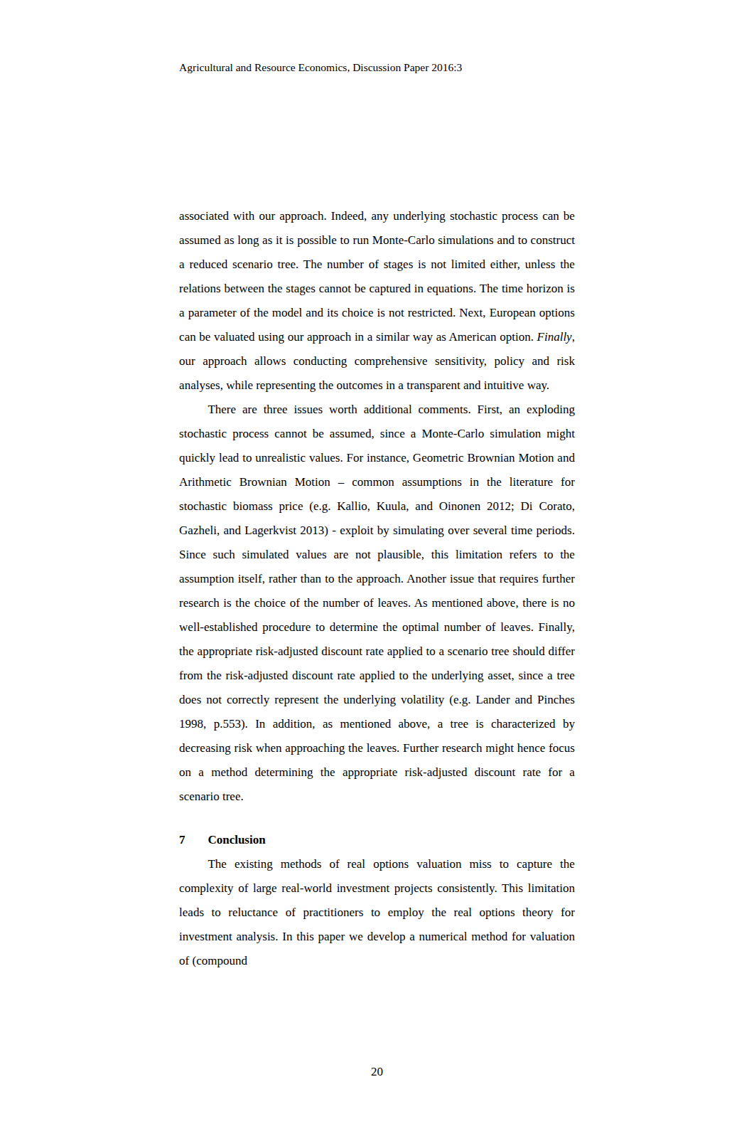Agricultural and Resource Economics, Discussion Paper 2016:3
associated with our approach. Indeed, any underlying stochastic process can be assumed as long as it is possible to run Monte-Carlo simulations and to construct a reduced scenario tree. The number of stages is not limited either, unless the relations between the stages cannot be captured in equations. The time horizon is a parameter of the model and its choice is not restricted. Next, European options can be valuated using our approach in a similar way as American option. Finally, our approach allows conducting comprehensive sensitivity, policy and risk analyses, while representing the outcomes in a transparent and intuitive way.
There are three issues worth additional comments. First, an exploding stochastic process cannot be assumed, since a Monte-Carlo simulation might quickly lead to unrealistic values. For instance, Geometric Brownian Motion and Arithmetic Brownian Motion – common assumptions in the literature for stochastic biomass price (e.g. Kallio, Kuula, and Oinonen 2012; Di Corato, Gazheli, and Lagerkvist 2013) - exploit by simulating over several time periods. Since such simulated values are not plausible, this limitation refers to the assumption itself, rather than to the approach. Another issue that requires further research is the choice of the number of leaves. As mentioned above, there is no well-established procedure to determine the optimal number of leaves. Finally, the appropriate risk-adjusted discount rate applied to a scenario tree should differ from the risk-adjusted discount rate applied to the underlying asset, since a tree does not correctly represent the underlying volatility (e.g. Lander and Pinches 1998, p.553). In addition, as mentioned above, a tree is characterized by decreasing risk when approaching the leaves. Further research might hence focus on a method determining the appropriate risk-adjusted discount rate for a scenario tree.
7 Conclusion
The existing methods of real options valuation miss to capture the complexity of large real-world investment projects consistently. This limitation leads to reluctance of practitioners to employ the real options theory for investment analysis. In this paper we develop a numerical method for valuation of (compound
20